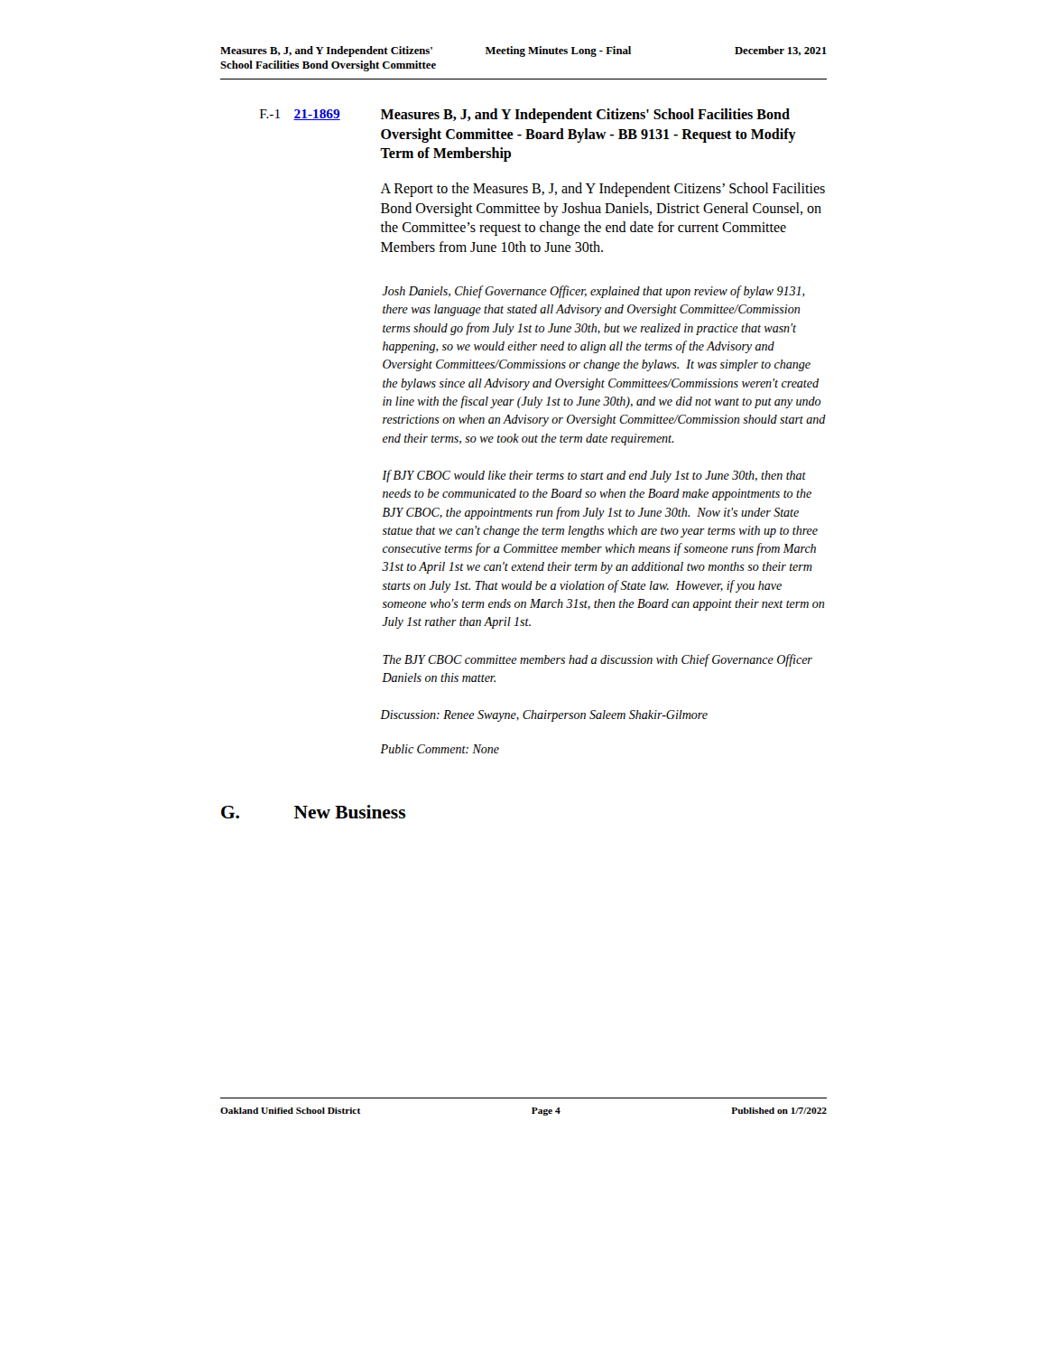Measures B, J, and Y Independent Citizens' School Facilities Bond Oversight Committee
Meeting Minutes Long - Final
December 13, 2021
F.-1
21-1869
Measures B, J, and Y Independent Citizens' School Facilities Bond Oversight Committee - Board Bylaw - BB 9131 - Request to Modify Term of Membership
A Report to the Measures B, J, and Y Independent Citizens’ School Facilities Bond Oversight Committee by Joshua Daniels, District General Counsel, on the Committee’s request to change the end date for current Committee Members from June 10th to June 30th.
Josh Daniels, Chief Governance Officer, explained that upon review of bylaw 9131, there was language that stated all Advisory and Oversight Committee/Commission terms should go from July 1st to June 30th, but we realized in practice that wasn't happening, so we would either need to align all the terms of the Advisory and Oversight Committees/Commissions or change the bylaws. It was simpler to change the bylaws since all Advisory and Oversight Committees/Commissions weren't created in line with the fiscal year (July 1st to June 30th), and we did not want to put any undo restrictions on when an Advisory or Oversight Committee/Commission should start and end their terms, so we took out the term date requirement.
If BJY CBOC would like their terms to start and end July 1st to June 30th, then that needs to be communicated to the Board so when the Board make appointments to the BJY CBOC, the appointments run from July 1st to June 30th. Now it's under State statue that we can't change the term lengths which are two year terms with up to three consecutive terms for a Committee member which means if someone runs from March 31st to April 1st we can't extend their term by an additional two months so their term starts on July 1st. That would be a violation of State law. However, if you have someone who's term ends on March 31st, then the Board can appoint their next term on July 1st rather than April 1st.
The BJY CBOC committee members had a discussion with Chief Governance Officer Daniels on this matter.
Discussion: Renee Swayne, Chairperson Saleem Shakir-Gilmore
Public Comment: None
G.
New Business
Oakland Unified School District
Page 4
Published on 1/7/2022